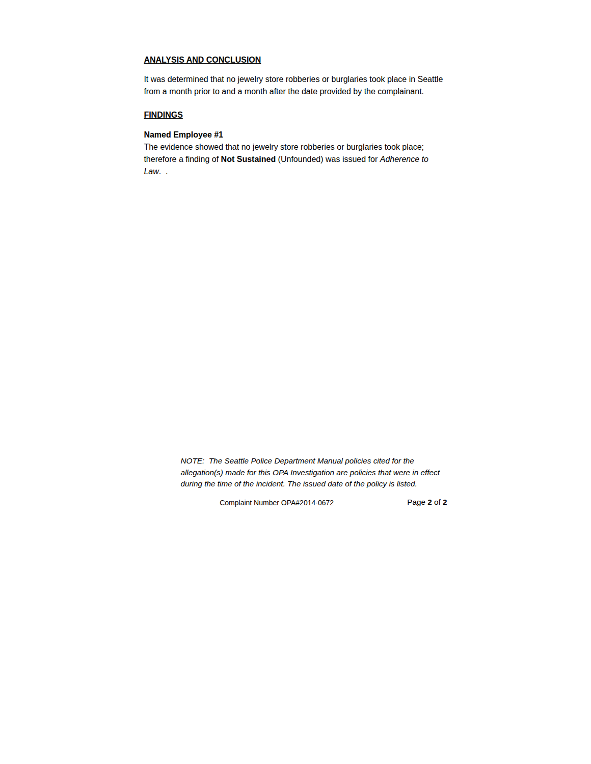ANALYSIS AND CONCLUSION
It was determined that no jewelry store robberies or burglaries took place in Seattle from a month prior to and a month after the date provided by the complainant.
FINDINGS
Named Employee #1
The evidence showed that no jewelry store robberies or burglaries took place; therefore a finding of Not Sustained (Unfounded) was issued for Adherence to Law. .
NOTE: The Seattle Police Department Manual policies cited for the allegation(s) made for this OPA Investigation are policies that were in effect during the time of the incident. The issued date of the policy is listed.
Complaint Number OPA#2014-0672
Page 2 of 2